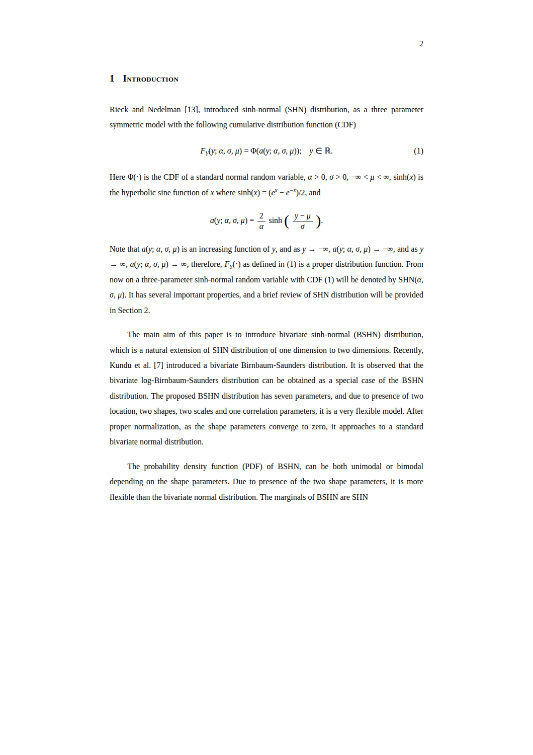2
1 Introduction
Rieck and Nedelman [13], introduced sinh-normal (SHN) distribution, as a three parameter symmetric model with the following cumulative distribution function (CDF)
FY(y; α, σ, μ) = Φ(a(y; α, σ, μ)); y ∈ ℝ. (1)
Here Φ(·) is the CDF of a standard normal random variable, α > 0, σ > 0, −∞ < μ < ∞, sinh(x) is the hyperbolic sine function of x where sinh(x) = (ex − e−x)/2, and
a(y; α, σ, μ) = 2 α sinh ( y − μ σ ).
Note that a(y; α, σ, μ) is an increasing function of y, and as y → −∞, a(y; α, σ, μ) → −∞, and as y → ∞, a(y; α, σ, μ) → ∞, therefore, FY(·) as defined in (1) is a proper distribution function. From now on a three-parameter sinh-normal random variable with CDF (1) will be denoted by SHN(α, σ, μ). It has several important properties, and a brief review of SHN distribution will be provided in Section 2.
The main aim of this paper is to introduce bivariate sinh-normal (BSHN) distribution, which is a natural extension of SHN distribution of one dimension to two dimensions. Recently, Kundu et al. [7] introduced a bivariate Birnbaum-Saunders distribution. It is observed that the bivariate log-Birnbaum-Saunders distribution can be obtained as a special case of the BSHN distribution. The proposed BSHN distribution has seven parameters, and due to presence of two location, two shapes, two scales and one correlation parameters, it is a very flexible model. After proper normalization, as the shape parameters converge to zero, it approaches to a standard bivariate normal distribution.
The probability density function (PDF) of BSHN, can be both unimodal or bimodal depending on the shape parameters. Due to presence of the two shape parameters, it is more flexible than the bivariate normal distribution. The marginals of BSHN are SHN